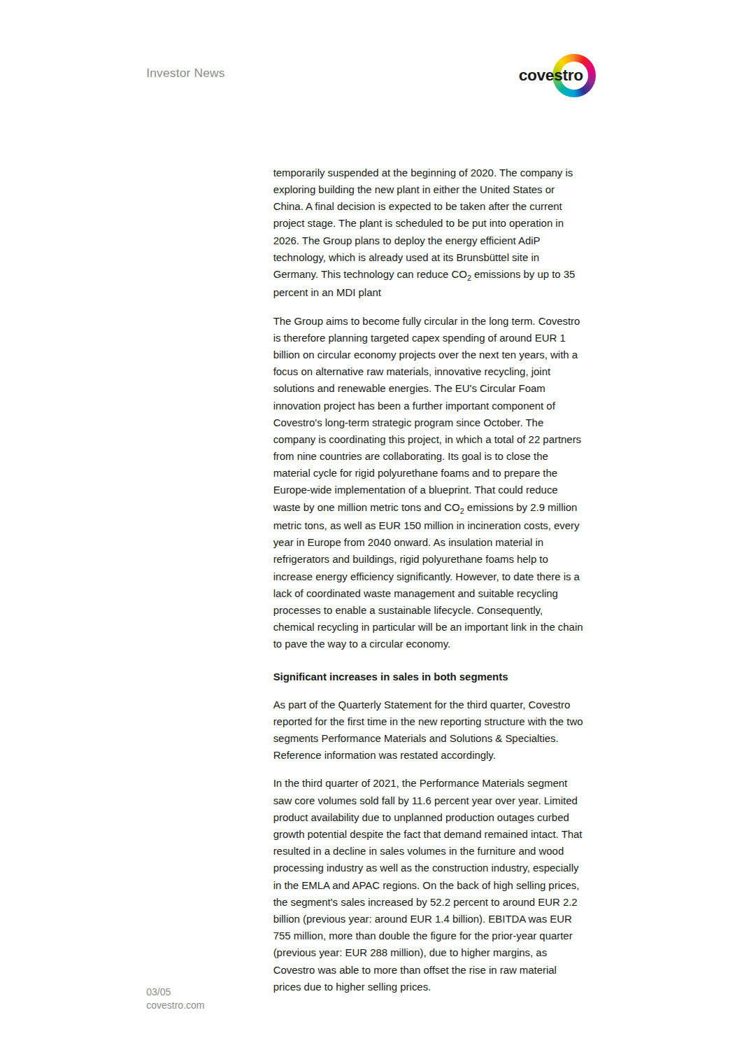Investor News
covestro
temporarily suspended at the beginning of 2020. The company is exploring building the new plant in either the United States or China. A final decision is expected to be taken after the current project stage. The plant is scheduled to be put into operation in 2026. The Group plans to deploy the energy efficient AdiP technology, which is already used at its Brunsbüttel site in Germany. This technology can reduce CO2 emissions by up to 35 percent in an MDI plant
The Group aims to become fully circular in the long term. Covestro is therefore planning targeted capex spending of around EUR 1 billion on circular economy projects over the next ten years, with a focus on alternative raw materials, innovative recycling, joint solutions and renewable energies. The EU's Circular Foam innovation project has been a further important component of Covestro's long-term strategic program since October. The company is coordinating this project, in which a total of 22 partners from nine countries are collaborating. Its goal is to close the material cycle for rigid polyurethane foams and to prepare the Europe-wide implementation of a blueprint. That could reduce waste by one million metric tons and CO2 emissions by 2.9 million metric tons, as well as EUR 150 million in incineration costs, every year in Europe from 2040 onward. As insulation material in refrigerators and buildings, rigid polyurethane foams help to increase energy efficiency significantly. However, to date there is a lack of coordinated waste management and suitable recycling processes to enable a sustainable lifecycle. Consequently, chemical recycling in particular will be an important link in the chain to pave the way to a circular economy.
Significant increases in sales in both segments
As part of the Quarterly Statement for the third quarter, Covestro reported for the first time in the new reporting structure with the two segments Performance Materials and Solutions & Specialties. Reference information was restated accordingly.
In the third quarter of 2021, the Performance Materials segment saw core volumes sold fall by 11.6 percent year over year. Limited product availability due to unplanned production outages curbed growth potential despite the fact that demand remained intact. That resulted in a decline in sales volumes in the furniture and wood processing industry as well as the construction industry, especially in the EMLA and APAC regions. On the back of high selling prices, the segment's sales increased by 52.2 percent to around EUR 2.2 billion (previous year: around EUR 1.4 billion). EBITDA was EUR 755 million, more than double the figure for the prior-year quarter (previous year: EUR 288 million), due to higher margins, as Covestro was able to more than offset the rise in raw material prices due to higher selling prices.
03/05
covestro.com